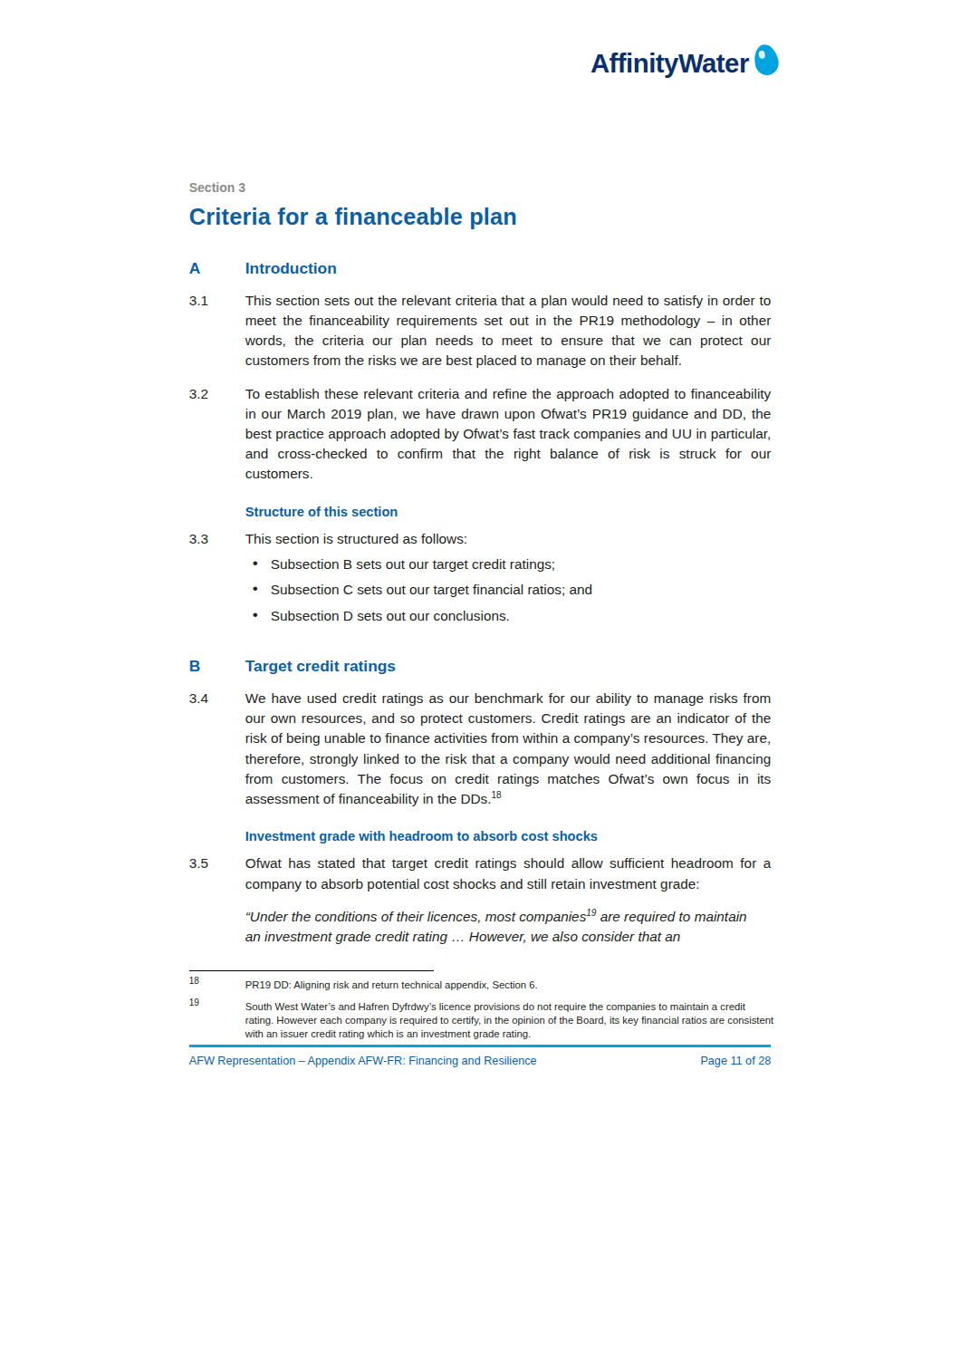AffinityWater
Section 3
Criteria for a financeable plan
AIntroduction
3.1
This section sets out the relevant criteria that a plan would need to satisfy in order to meet the financeability requirements set out in the PR19 methodology – in other words, the criteria our plan needs to meet to ensure that we can protect our customers from the risks we are best placed to manage on their behalf.
3.2
To establish these relevant criteria and refine the approach adopted to financeability in our March 2019 plan, we have drawn upon Ofwat’s PR19 guidance and DD, the best practice approach adopted by Ofwat’s fast track companies and UU in particular, and cross-checked to confirm that the right balance of risk is struck for our customers.
Structure of this section
3.3
This section is structured as follows:
Subsection B sets out our target credit ratings;
Subsection C sets out our target financial ratios; and
Subsection D sets out our conclusions.
BTarget credit ratings
3.4
We have used credit ratings as our benchmark for our ability to manage risks from our own resources, and so protect customers. Credit ratings are an indicator of the risk of being unable to finance activities from within a company’s resources. They are, therefore, strongly linked to the risk that a company would need additional financing from customers. The focus on credit ratings matches Ofwat’s own focus in its assessment of financeability in the DDs.18
Investment grade with headroom to absorb cost shocks
3.5
Ofwat has stated that target credit ratings should allow sufficient headroom for a company to absorb potential cost shocks and still retain investment grade:
“Under the conditions of their licences, most companies19 are required to maintain
an investment grade credit rating … However, we also consider that an
18
PR19 DD: Aligning risk and return technical appendix, Section 6.
19
South West Water’s and Hafren Dyfrdwy’s licence provisions do not require the companies to maintain a credit rating. However each company is required to certify, in the opinion of the Board, its key financial ratios are consistent with an issuer credit rating which is an investment grade rating.
AFW Representation – Appendix AFW-FR: Financing and Resilience Page 11 of 28